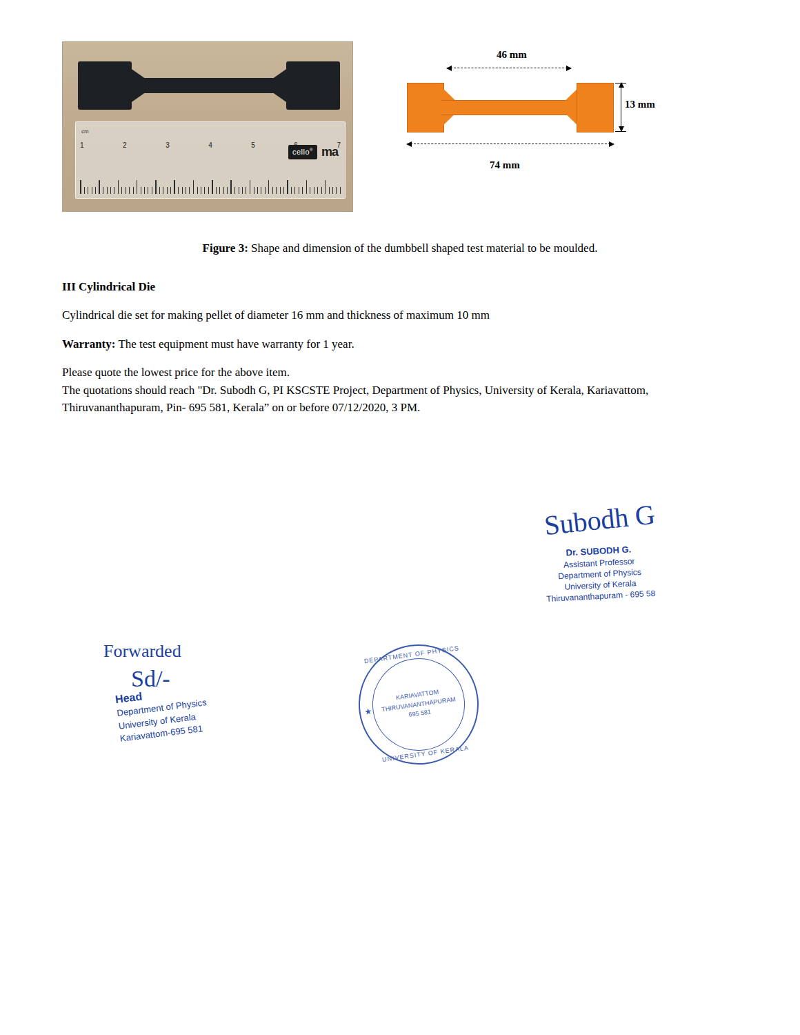cm
1234567
cello® ma
46 mm
13 mm
74 mm
Figure 3: Shape and dimension of the dumbbell shaped test material to be moulded.
III Cylindrical Die
Cylindrical die set for making pellet of diameter 16 mm and thickness of maximum 10 mm
Warranty: The test equipment must have warranty for 1 year.
Please quote the lowest price for the above item.
The quotations should reach "Dr. Subodh G, PI KSCSTE Project, Department of Physics, University of Kerala, Kariavattom, Thiruvananthapuram, Pin- 695 581, Kerala” on or before 07/12/2020, 3 PM.
Subodh G
Dr. SUBODH G.
Assistant Professor
Department of Physics
University of Kerala
Thiruvananthapuram - 695 58
Forwarded
Sd/-
Head
Department of Physics
University of Kerala
Kariavattom-695 581
DEPARTMENT OF PHYSICS
★
KARIAVATTOM
THIRUVANANTHAPURAM
695 581
UNIVERSITY OF KERALA